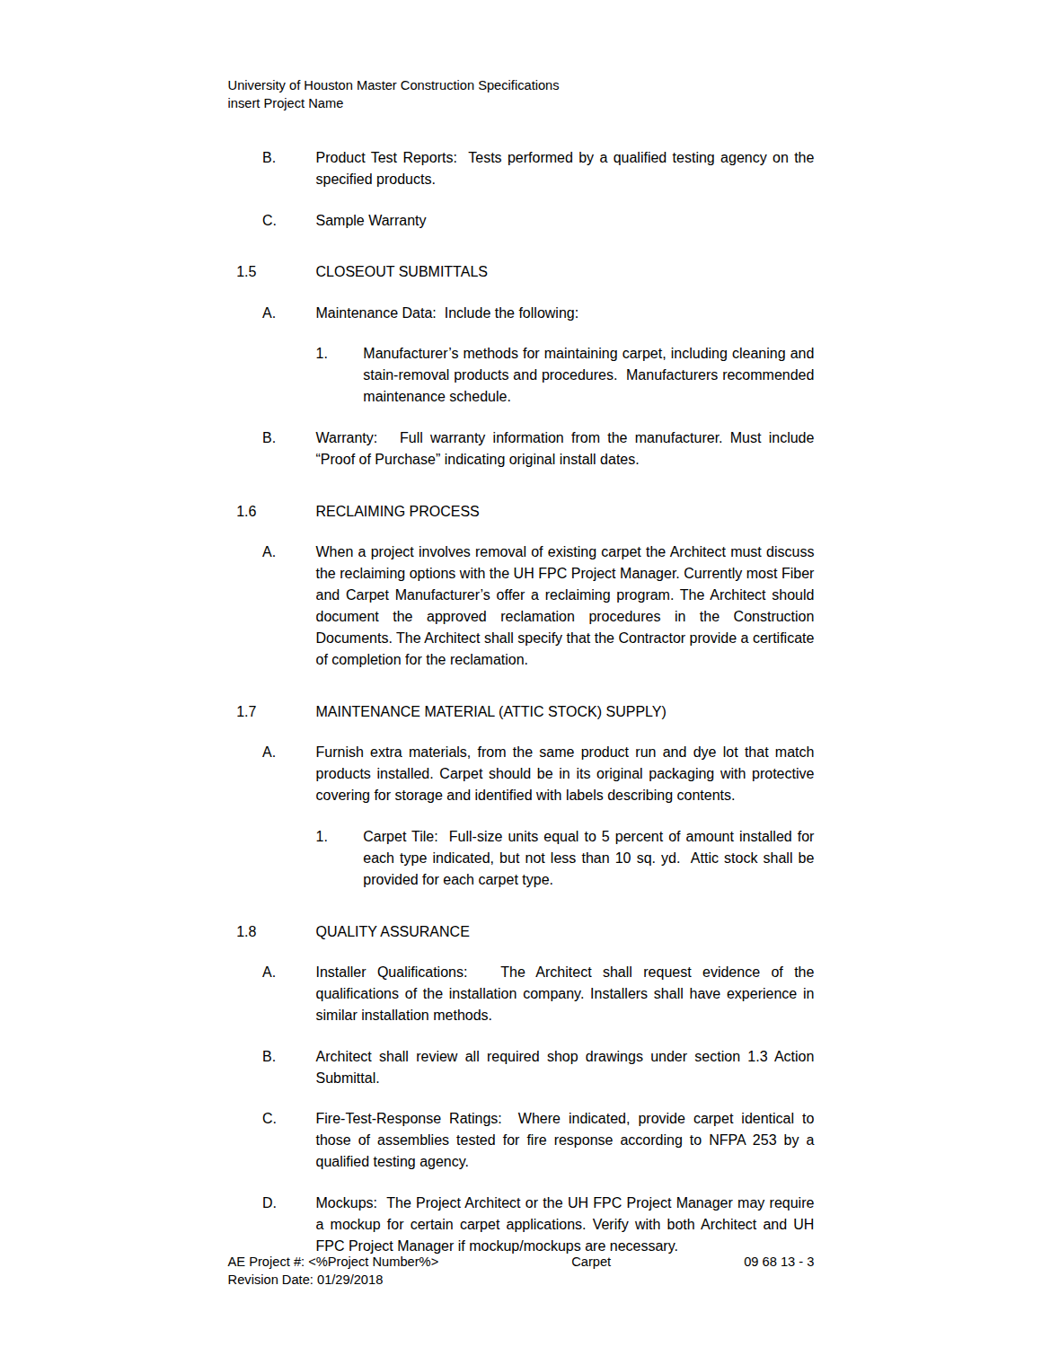University of Houston Master Construction Specifications
insert Project Name
B.
Product Test Reports: Tests performed by a qualified testing agency on the specified products.
C.
Sample Warranty
1.5
CLOSEOUT SUBMITTALS
A.
Maintenance Data: Include the following:
1.
Manufacturer’s methods for maintaining carpet, including cleaning and stain-removal products and procedures. Manufacturers recommended maintenance schedule.
B.
Warranty: Full warranty information from the manufacturer. Must include “Proof of Purchase” indicating original install dates.
1.6
RECLAIMING PROCESS
A.
When a project involves removal of existing carpet the Architect must discuss the reclaiming options with the UH FPC Project Manager. Currently most Fiber and Carpet Manufacturer’s offer a reclaiming program. The Architect should document the approved reclamation procedures in the Construction Documents. The Architect shall specify that the Contractor provide a certificate of completion for the reclamation.
1.7
MAINTENANCE MATERIAL (ATTIC STOCK) SUPPLY)
A.
Furnish extra materials, from the same product run and dye lot that match products installed. Carpet should be in its original packaging with protective covering for storage and identified with labels describing contents.
1.
Carpet Tile: Full-size units equal to 5 percent of amount installed for each type indicated, but not less than 10 sq. yd. Attic stock shall be provided for each carpet type.
1.8
QUALITY ASSURANCE
A.
Installer Qualifications: The Architect shall request evidence of the qualifications of the installation company. Installers shall have experience in similar installation methods.
B.
Architect shall review all required shop drawings under section 1.3 Action Submittal.
C.
Fire-Test-Response Ratings: Where indicated, provide carpet identical to those of assemblies tested for fire response according to NFPA 253 by a qualified testing agency.
D.
Mockups: The Project Architect or the UH FPC Project Manager may require a mockup for certain carpet applications. Verify with both Architect and UH FPC Project Manager if mockup/mockups are necessary.
AE Project #: <%Project Number%>
Carpet
09 68 13 - 3
Revision Date: 01/29/2018